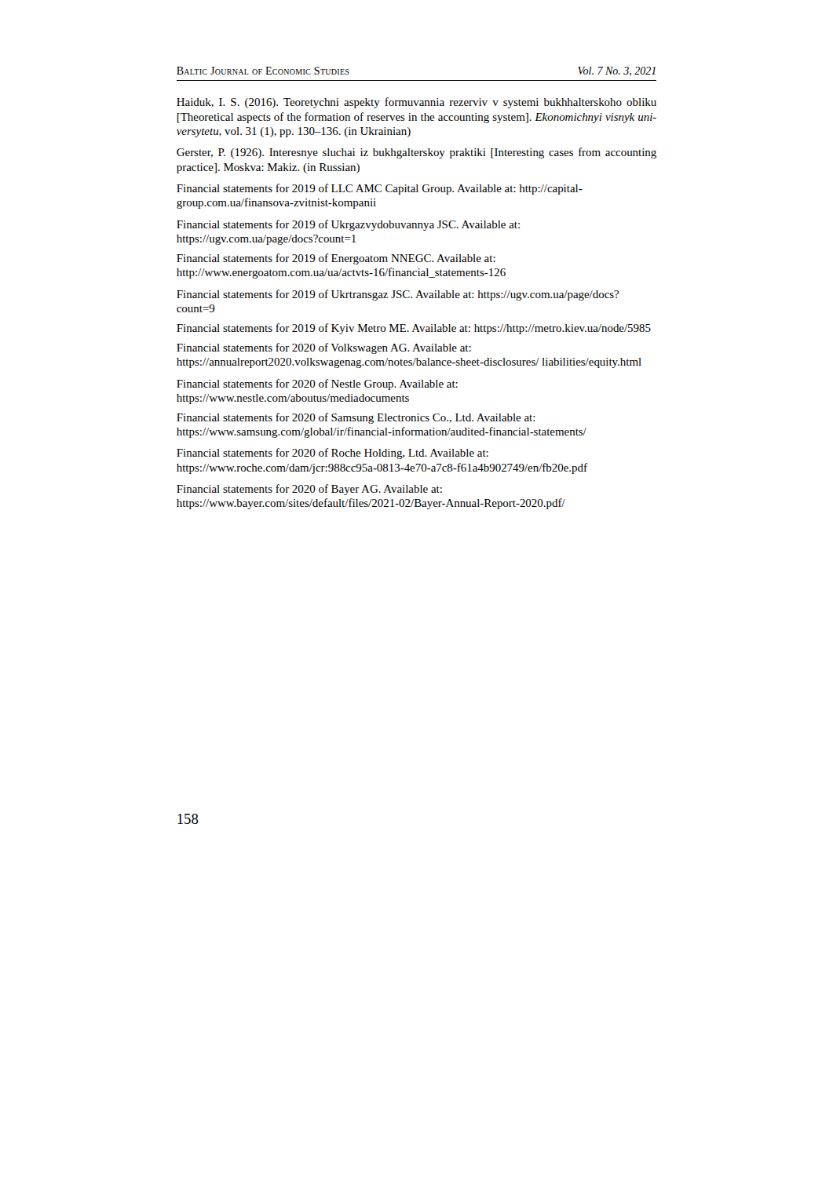Baltic Journal of Economic Studies
Vol. 7 No. 3, 2021
Haiduk, I. S. (2016). Teoretychni aspekty formuvannia rezerviv v systemi bukhhalterskoho obliku [Theoretical aspects of the formation of reserves in the accounting system]. Ekonomichnyi visnyk universytetu, vol. 31 (1), pp. 130–136. (in Ukrainian)
Gerster, P. (1926). Interesnye sluchai iz bukhgalterskoy praktiki [Interesting cases from accounting practice]. Moskva: Makiz. (in Russian)
Financial statements for 2019 of LLC AMC Capital Group. Available at: http://capital-group.com.ua/finansova-zvitnist-kompanii
Financial statements for 2019 of Ukrgazvydobuvannya JSC. Available at: https://ugv.com.ua/page/docs?count=1
Financial statements for 2019 of Energoatom NNEGC. Available at: http://www.energoatom.com.ua/ua/actvts-16/financial_statements-126
Financial statements for 2019 of Ukrtransgaz JSC. Available at: https://ugv.com.ua/page/docs?count=9
Financial statements for 2019 of Kyiv Metro ME. Available at: https://http://metro.kiev.ua/node/5985
Financial statements for 2020 of Volkswagen AG. Available at: https://annualreport2020.volkswagenag.com/notes/balance-sheet-disclosures/ liabilities/equity.html
Financial statements for 2020 of Nestle Group. Available at: https://www.nestle.com/aboutus/mediadocuments
Financial statements for 2020 of Samsung Electronics Co., Ltd. Available at: https://www.samsung.com/global/ir/financial-information/audited-financial-statements/
Financial statements for 2020 of Roche Holding, Ltd. Available at: https://www.roche.com/dam/jcr:988cc95a-0813-4e70-a7c8-f61a4b902749/en/fb20e.pdf
Financial statements for 2020 of Bayer AG. Available at: https://www.bayer.com/sites/default/files/2021-02/Bayer-Annual-Report-2020.pdf/
158